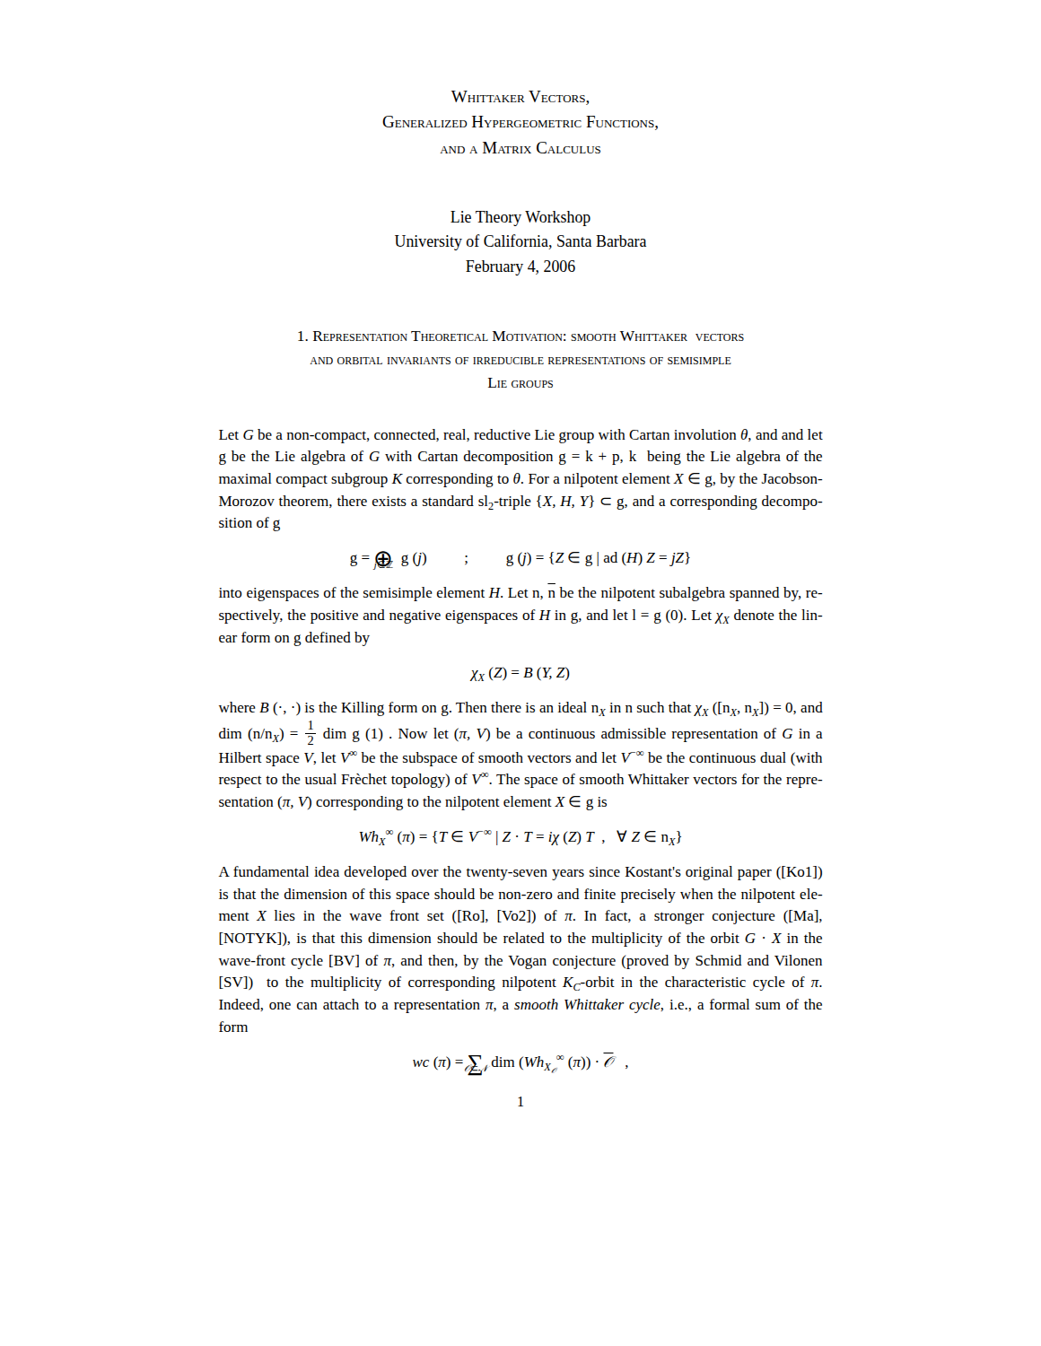Whittaker Vectors,
Generalized Hypergeometric Functions,
and a Matrix Calculus
Lie Theory Workshop
University of California, Santa Barbara
February 4, 2006
1. Representation Theoretical Motivation: smooth Whittaker vectors
and orbital invariants of irreducible representations of semisimple
Lie groups
Let G be a non-compact, connected, real, reductive Lie group with Cartan involution θ, and and let g be the Lie algebra of G with Cartan decomposition g = k + p, k being the Lie algebra of the maximal compact subgroup K corresponding to θ. For a nilpotent element X ∈ g, by the Jacobson-Morozov theorem, there exists a standard sl2-triple {X, H, Y} ⊂ g, and a corresponding decomposition of g
g = ⊕j∈ℤ g (j) ; g (j) = {Z ∈ g | ad (H) Z = jZ}
into eigenspaces of the semisimple element H. Let n, n be the nilpotent subalgebra spanned by, respectively, the positive and negative eigenspaces of H in g, and let l = g (0). Let χX denote the linear form on g defined by
χX (Z) = B (Y, Z)
where B (·, ·) is the Killing form on g. Then there is an ideal nX in n such that χX ([nX, nX]) = 0, and dim (n/nX) = 12 dim g (1) . Now let (π, V) be a continuous admissible representation of G in a Hilbert space V, let V∞ be the subspace of smooth vectors and let V−∞ be the continuous dual (with respect to the usual Frèchet topology) of V∞. The space of smooth Whittaker vectors for the representation (π, V) corresponding to the nilpotent element X ∈ g is
WhX∞ (π) = {T ∈ V−∞ | Z · T = iχ (Z) T , ∀ Z ∈ nX}
A fundamental idea developed over the twenty-seven years since Kostant's original paper ([Ko1]) is that the dimension of this space should be non-zero and finite precisely when the nilpotent element X lies in the wave front set ([Ro], [Vo2]) of π. In fact, a stronger conjecture ([Ma], [NOTYK]), is that this dimension should be related to the multiplicity of the orbit G · X in the wave-front cycle [BV] of π, and then, by the Vogan conjecture (proved by Schmid and Vilonen [SV]) to the multiplicity of corresponding nilpotent KC-orbit in the characteristic cycle of π. Indeed, one can attach to a representation π, a smooth Whittaker cycle, i.e., a formal sum of the form
wc (π) = ∑𝒪⊂𝒩 dim (WhX𝒪∞ (π)) · 𝒪 ,
1